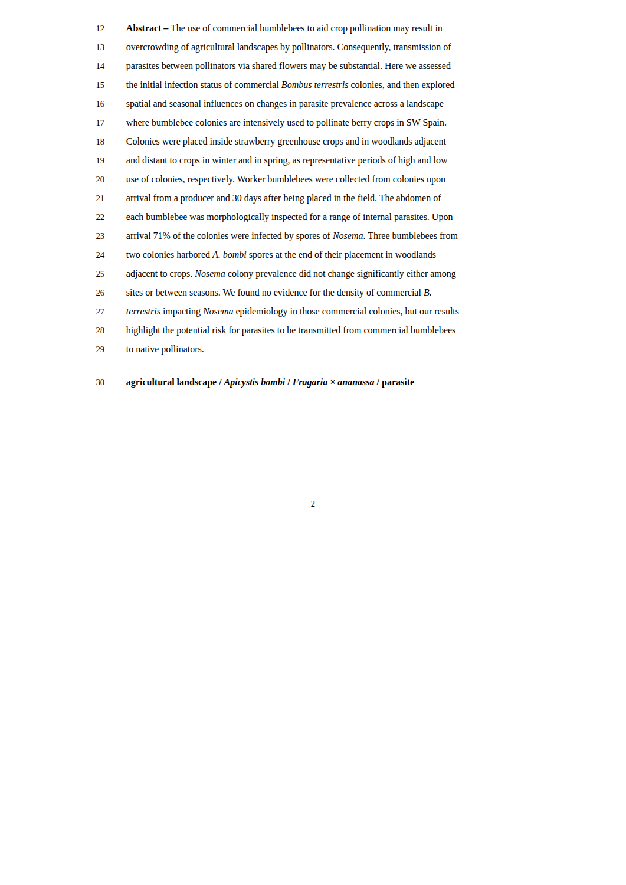12 Abstract – The use of commercial bumblebees to aid crop pollination may result in
13 overcrowding of agricultural landscapes by pollinators. Consequently, transmission of
14 parasites between pollinators via shared flowers may be substantial. Here we assessed
15 the initial infection status of commercial Bombus terrestris colonies, and then explored
16 spatial and seasonal influences on changes in parasite prevalence across a landscape
17 where bumblebee colonies are intensively used to pollinate berry crops in SW Spain.
18 Colonies were placed inside strawberry greenhouse crops and in woodlands adjacent
19 and distant to crops in winter and in spring, as representative periods of high and low
20 use of colonies, respectively. Worker bumblebees were collected from colonies upon
21 arrival from a producer and 30 days after being placed in the field. The abdomen of
22 each bumblebee was morphologically inspected for a range of internal parasites. Upon
23 arrival 71% of the colonies were infected by spores of Nosema. Three bumblebees from
24 two colonies harbored A. bombi spores at the end of their placement in woodlands
25 adjacent to crops. Nosema colony prevalence did not change significantly either among
26 sites or between seasons. We found no evidence for the density of commercial B.
27 terrestris impacting Nosema epidemiology in those commercial colonies, but our results
28 highlight the potential risk for parasites to be transmitted from commercial bumblebees
29 to native pollinators.
30 agricultural landscape / Apicystis bombi / Fragaria × ananassa / parasite
2